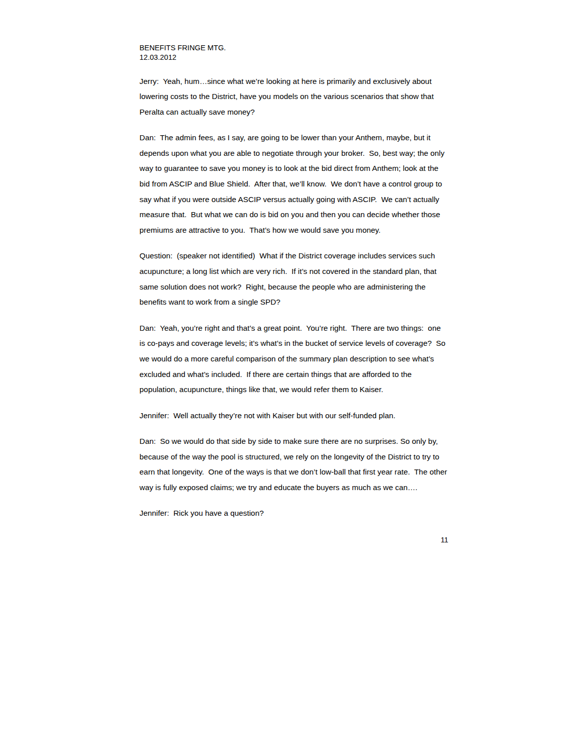BENEFITS FRINGE MTG.
12.03.2012
Jerry: Yeah, hum…since what we’re looking at here is primarily and exclusively about lowering costs to the District, have you models on the various scenarios that show that Peralta can actually save money?
Dan: The admin fees, as I say, are going to be lower than your Anthem, maybe, but it depends upon what you are able to negotiate through your broker. So, best way; the only way to guarantee to save you money is to look at the bid direct from Anthem; look at the bid from ASCIP and Blue Shield. After that, we’ll know. We don’t have a control group to say what if you were outside ASCIP versus actually going with ASCIP. We can’t actually measure that. But what we can do is bid on you and then you can decide whether those premiums are attractive to you. That’s how we would save you money.
Question: (speaker not identified) What if the District coverage includes services such acupuncture; a long list which are very rich. If it’s not covered in the standard plan, that same solution does not work? Right, because the people who are administering the benefits want to work from a single SPD?
Dan: Yeah, you’re right and that’s a great point. You’re right. There are two things: one is co-pays and coverage levels; it’s what’s in the bucket of service levels of coverage? So we would do a more careful comparison of the summary plan description to see what’s excluded and what’s included. If there are certain things that are afforded to the population, acupuncture, things like that, we would refer them to Kaiser.
Jennifer: Well actually they’re not with Kaiser but with our self-funded plan.
Dan: So we would do that side by side to make sure there are no surprises. So only by, because of the way the pool is structured, we rely on the longevity of the District to try to earn that longevity. One of the ways is that we don’t low-ball that first year rate. The other way is fully exposed claims; we try and educate the buyers as much as we can….
Jennifer: Rick you have a question?
11